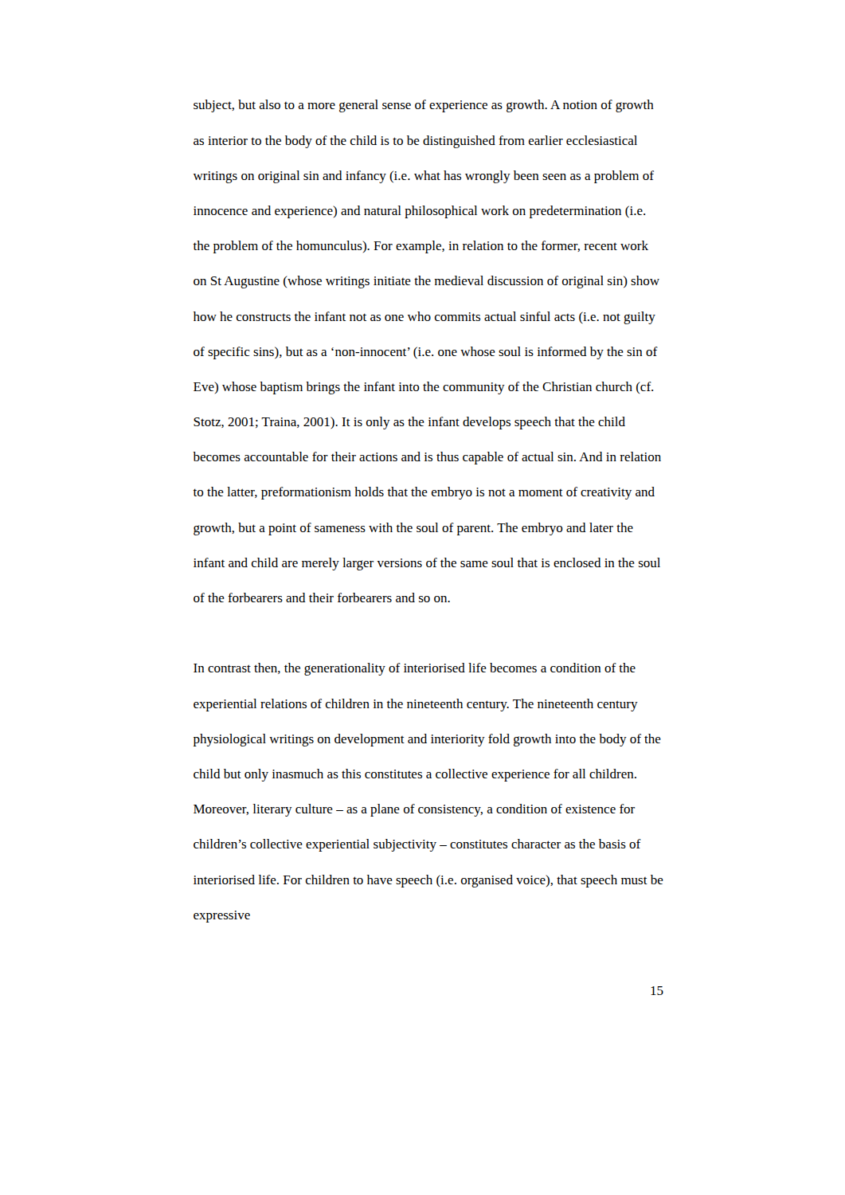subject, but also to a more general sense of experience as growth. A notion of growth as interior to the body of the child is to be distinguished from earlier ecclesiastical writings on original sin and infancy (i.e. what has wrongly been seen as a problem of innocence and experience) and natural philosophical work on predetermination (i.e. the problem of the homunculus). For example, in relation to the former, recent work on St Augustine (whose writings initiate the medieval discussion of original sin) show how he constructs the infant not as one who commits actual sinful acts (i.e. not guilty of specific sins), but as a ‘non-innocent’ (i.e. one whose soul is informed by the sin of Eve) whose baptism brings the infant into the community of the Christian church (cf. Stotz, 2001; Traina, 2001). It is only as the infant develops speech that the child becomes accountable for their actions and is thus capable of actual sin. And in relation to the latter, preformationism holds that the embryo is not a moment of creativity and growth, but a point of sameness with the soul of parent. The embryo and later the infant and child are merely larger versions of the same soul that is enclosed in the soul of the forbearers and their forbearers and so on.
In contrast then, the generationality of interiorised life becomes a condition of the experiential relations of children in the nineteenth century. The nineteenth century physiological writings on development and interiority fold growth into the body of the child but only inasmuch as this constitutes a collective experience for all children. Moreover, literary culture – as a plane of consistency, a condition of existence for children’s collective experiential subjectivity – constitutes character as the basis of interiorised life. For children to have speech (i.e. organised voice), that speech must be expressive
15